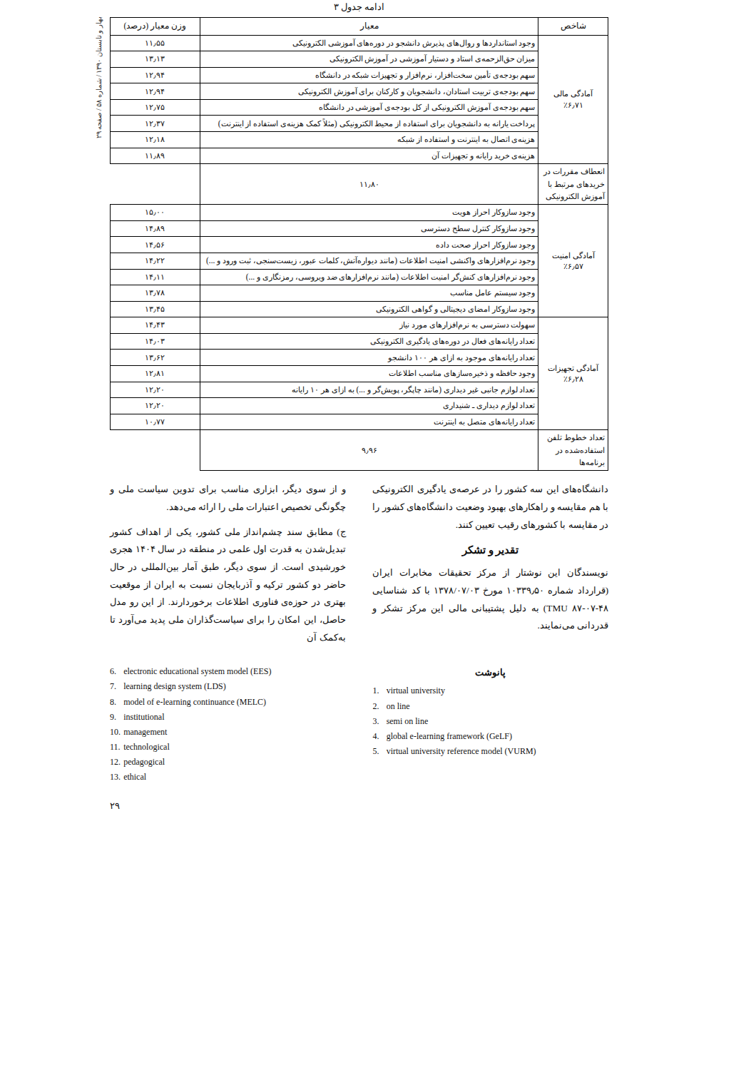بهار و تابستان ۱۳۹۰ / شماره ۵۸ / صفحه ۲۹
ادامه جدول ۳
| شاخص | معیار | وزن معیار (درصد) |
| --- | --- | --- |
| آمادگی مالی ٪۶٫۷۱ | وجود استانداردها و روال‌های پذیرش دانشجو در دوره‌های آموزشی الکترونیکی | ۱۱٫۵۵ |
| میزان حق‌الزحمه‌ی استاد و دستیار آموزشی در آموزش الکترونیکی | ۱۳٫۱۳ |
| سهم بودجه‌ی تأمین سخت‌افزار، نرم‌افزار و تجهیزات شبکه در دانشگاه | ۱۲٫۹۴ |
| سهم بودجه‌ی تربیت استادان، دانشجویان و کارکنان برای آموزش الکترونیکی | ۱۲٫۹۴ |
| سهم بودجه‌ی آموزش الکترونیکی از کل بودجه‌ی آموزشی در دانشگاه | ۱۲٫۷۵ |
| پرداخت یارانه به دانشجویان برای استفاده از محیط الکترونیکی (مثلاً کمک هزینه‌ی استفاده از اینترنت) | ۱۲٫۳۷ |
| هزینه‌ی اتصال به اینترنت و استفاده از شبکه | ۱۲٫۱۸ |
| هزینه‌ی خرید رایانه و تجهیزات آن | ۱۱٫۸۹ |
| انعطاف مقررات در خریدهای مرتبط با آموزش الکترونیکی | ۱۱٫۸۰ |
| آمادگی امنیت ٪۶٫۵۷ | وجود سازوکار احراز هویت | ۱۵٫۰۰ |
| وجود سازوکار کنترل سطح دسترسی | ۱۴٫۸۹ |
| وجود سازوکار احراز صحت داده | ۱۴٫۵۶ |
| وجود نرم‌افزارهای واکنشی امنیت اطلاعات (مانند دیواره‌آتش، کلمات عبور، زیست‌سنجی، ثبت ورود و ...) | ۱۴٫۲۲ |
| وجود نرم‌افزارهای کنش‌گر امنیت اطلاعات (مانند نرم‌افزارهای ضد ویروسی، رمزنگاری و ...) | ۱۴٫۱۱ |
| وجود سیستم عامل مناسب | ۱۳٫۷۸ |
| وجود سازوکار امضای دیجیتالی و گواهی الکترونیکی | ۱۳٫۴۵ |
| آمادگی تجهیزات ٪۶٫۲۸ | سهولت دسترسی به نرم‌افزارهای مورد نیاز | ۱۴٫۴۳ |
| تعداد رایانه‌های فعال در دوره‌های یادگیری الکترونیکی | ۱۴٫۰۳ |
| تعداد رایانه‌های موجود به ازای هر ۱۰۰ دانشجو | ۱۳٫۶۲ |
| وجود حافظه و ذخیره‌سازهای مناسب اطلاعات | ۱۲٫۸۱ |
| تعداد لوازم جانبی غیر دیداری (مانند چاپگر، پویش‌گر و ...) به ازای هر ۱۰ رایانه | ۱۲٫۲۰ |
| تعداد لوازم دیداری ـ شنیداری | ۱۲٫۲۰ |
| تعداد رایانه‌های متصل به اینترنت | ۱۰٫۷۷ |
| تعداد خطوط تلفن استفاده‌شده در برنامه‌ها | ۹٫۹۶ |
دانشگاه‌های این سه کشور را در عرصه‌ی یادگیری الکترونیکی با هم مقایسه و راهکارهای بهبود وضعیت دانشگاه‌های کشور را در مقایسه با کشورهای رقیب تعیین کنند.
تقدیر و تشکر
نویسندگان این نوشتار از مرکز تحقیقات مخابرات ایران (قرارداد شماره ۱۰۳۳۹٫۵۰ مورخ ۱۳۷۸/۰۷/۰۳ با کد شناسایی ۴۸-۰۷-۸۷ TMU) به دلیل پشتیبانی مالی این مرکز تشکر و قدردانی می‌نمایند.
و از سوی دیگر، ابزاری مناسب برای تدوین سیاست ملی و چگونگی تخصیص اعتبارات ملی را ارائه می‌دهد.
ج) مطابق سند چشم‌انداز ملی کشور، یکی از اهداف کشور تبدیل‌شدن به قدرت اول علمی در منطقه در سال ۱۴۰۴ هجری خورشیدی است. از سوی دیگر، طبق آمار بین‌المللی در حال حاضر دو کشور ترکیه و آذربایجان نسبت به ایران از موقعیت بهتری در حوزه‌ی فناوری اطلاعات برخوردارند. از این رو مدل حاصل، این امکان را برای سیاست‌گذاران ملی پدید می‌آورد تا به‌کمک آن
پانوشت
1. virtual university
2. on line
3. semi on line
4. global e-learning framework (GeLF)
5. virtual university reference model (VURM)
6. electronic educational system model (EES)
7. learning design system (LDS)
8. model of e-learning continuance (MELC)
9. institutional
10. management
11. technological
12. pedagogical
13. ethical
۲۹